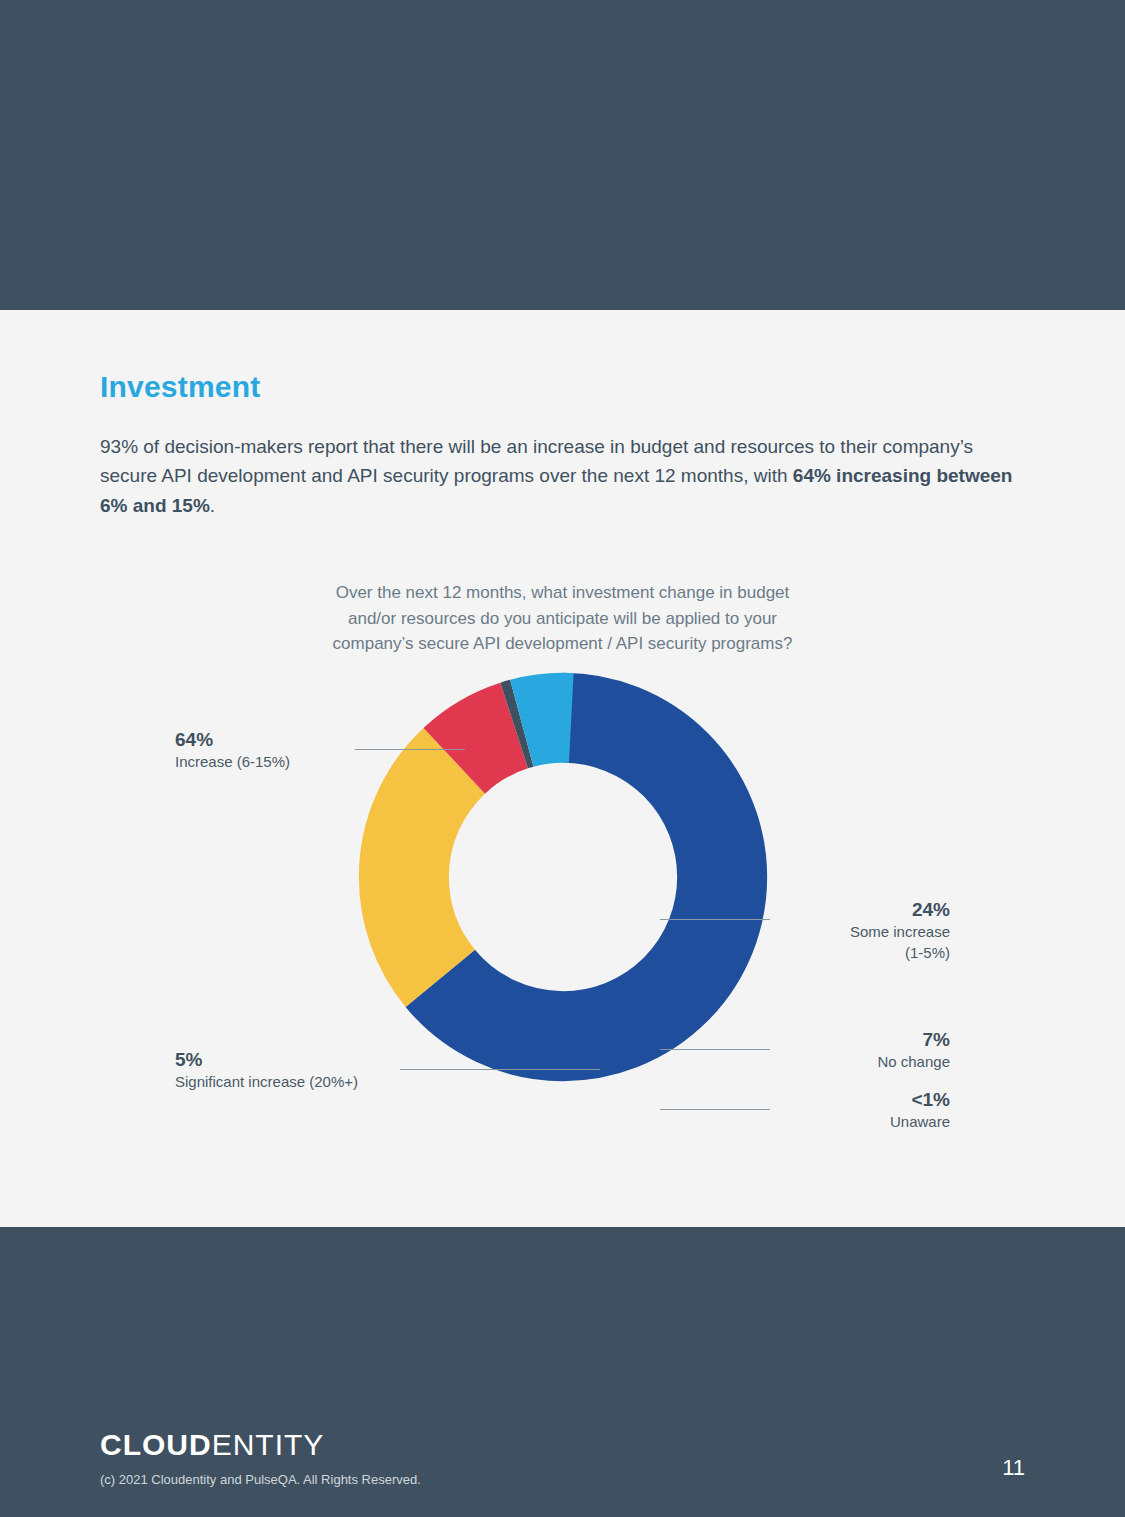Investment
93% of decision-makers report that there will be an increase in budget and resources to their company’s secure API development and API security programs over the next 12 months, with 64% increasing between 6% and 15%.
Over the next 12 months, what investment change in budget
and/or resources do you anticipate will be applied to your
company’s secure API development / API security programs?
64% Increase (6-15%)
5% Significant increase (20%+)
24% Some increase
(1-5%)
7% No change
<1% Unaware
CLOUDENTITY
(c) 2021 Cloudentity and PulseQA. All Rights Reserved.
11